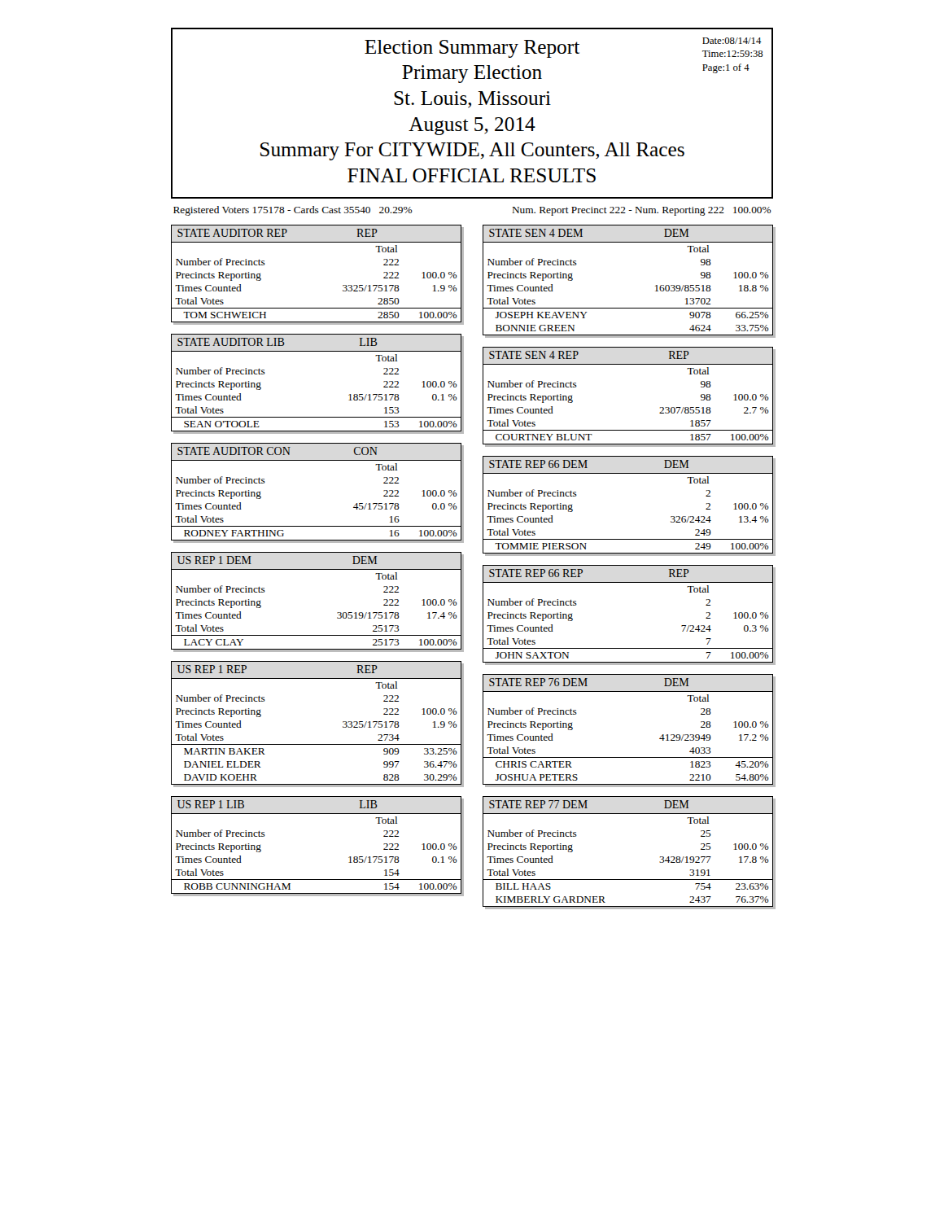Date:08/14/14
Time:12:59:38
Page:1 of 4
Election Summary Report
Primary Election
St. Louis, Missouri
August 5, 2014
Summary For CITYWIDE, All Counters, All Races
FINAL OFFICIAL RESULTS
Registered Voters 175178 - Cards Cast 35540 20.29%
Num. Report Precinct 222 - Num. Reporting 222 100.00%
STATE AUDITOR REP REP
| | Total | |
| Number of Precincts | 222 | |
| Precincts Reporting | 222 | 100.0 % |
| Times Counted | 3325/175178 | 1.9 % |
| Total Votes | 2850 | |
| TOM SCHWEICH | 2850 | 100.00% |
STATE AUDITOR LIB LIB
| | Total | |
| Number of Precincts | 222 | |
| Precincts Reporting | 222 | 100.0 % |
| Times Counted | 185/175178 | 0.1 % |
| Total Votes | 153 | |
| SEAN O'TOOLE | 153 | 100.00% |
STATE AUDITOR CON CON
| | Total | |
| Number of Precincts | 222 | |
| Precincts Reporting | 222 | 100.0 % |
| Times Counted | 45/175178 | 0.0 % |
| Total Votes | 16 | |
| RODNEY FARTHING | 16 | 100.00% |
US REP 1 DEM DEM
| | Total | |
| Number of Precincts | 222 | |
| Precincts Reporting | 222 | 100.0 % |
| Times Counted | 30519/175178 | 17.4 % |
| Total Votes | 25173 | |
| LACY CLAY | 25173 | 100.00% |
US REP 1 REP REP
| | Total | |
| Number of Precincts | 222 | |
| Precincts Reporting | 222 | 100.0 % |
| Times Counted | 3325/175178 | 1.9 % |
| Total Votes | 2734 | |
| MARTIN BAKER | 909 | 33.25% |
| DANIEL ELDER | 997 | 36.47% |
| DAVID KOEHR | 828 | 30.29% |
US REP 1 LIB LIB
| | Total | |
| Number of Precincts | 222 | |
| Precincts Reporting | 222 | 100.0 % |
| Times Counted | 185/175178 | 0.1 % |
| Total Votes | 154 | |
| ROBB CUNNINGHAM | 154 | 100.00% |
STATE SEN 4 DEM DEM
| | Total | |
| Number of Precincts | 98 | |
| Precincts Reporting | 98 | 100.0 % |
| Times Counted | 16039/85518 | 18.8 % |
| Total Votes | 13702 | |
| JOSEPH KEAVENY | 9078 | 66.25% |
| BONNIE GREEN | 4624 | 33.75% |
STATE SEN 4 REP REP
| | Total | |
| Number of Precincts | 98 | |
| Precincts Reporting | 98 | 100.0 % |
| Times Counted | 2307/85518 | 2.7 % |
| Total Votes | 1857 | |
| COURTNEY BLUNT | 1857 | 100.00% |
STATE REP 66 DEM DEM
| | Total | |
| Number of Precincts | 2 | |
| Precincts Reporting | 2 | 100.0 % |
| Times Counted | 326/2424 | 13.4 % |
| Total Votes | 249 | |
| TOMMIE PIERSON | 249 | 100.00% |
STATE REP 66 REP REP
| | Total | |
| Number of Precincts | 2 | |
| Precincts Reporting | 2 | 100.0 % |
| Times Counted | 7/2424 | 0.3 % |
| Total Votes | 7 | |
| JOHN SAXTON | 7 | 100.00% |
STATE REP 76 DEM DEM
| | Total | |
| Number of Precincts | 28 | |
| Precincts Reporting | 28 | 100.0 % |
| Times Counted | 4129/23949 | 17.2 % |
| Total Votes | 4033 | |
| CHRIS CARTER | 1823 | 45.20% |
| JOSHUA PETERS | 2210 | 54.80% |
STATE REP 77 DEM DEM
| | Total | |
| Number of Precincts | 25 | |
| Precincts Reporting | 25 | 100.0 % |
| Times Counted | 3428/19277 | 17.8 % |
| Total Votes | 3191 | |
| BILL HAAS | 754 | 23.63% |
| KIMBERLY GARDNER | 2437 | 76.37% |